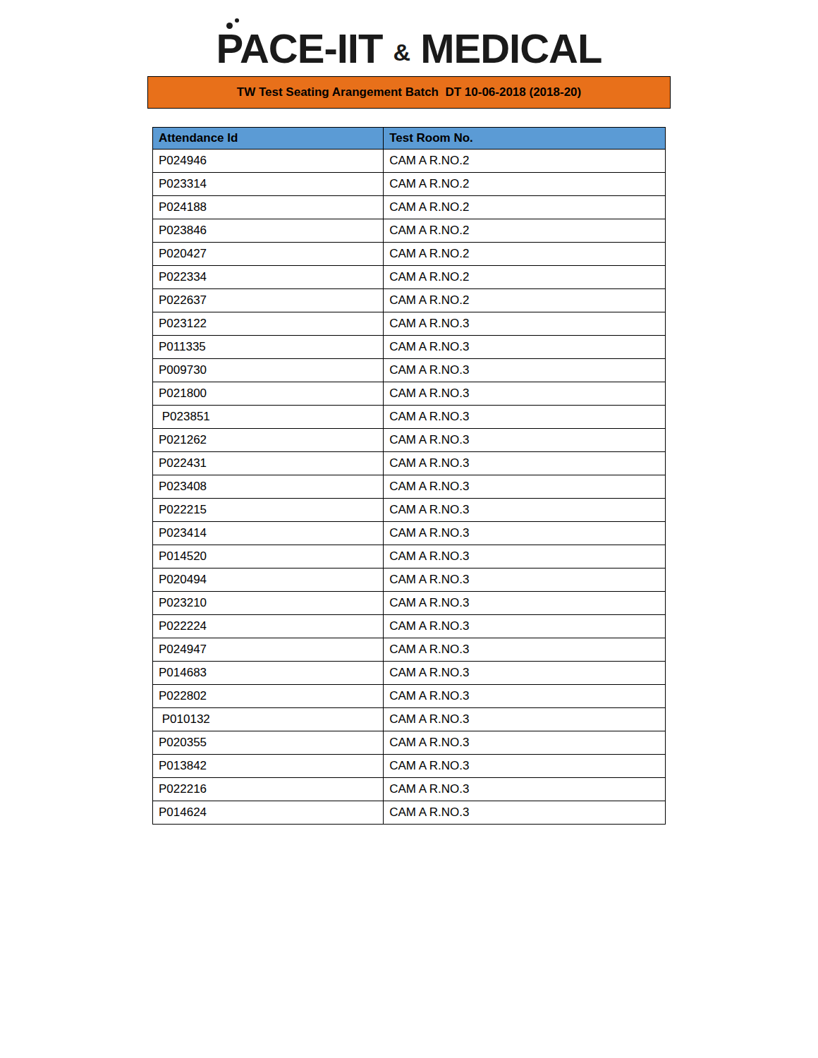PACE-IIT & MEDICAL
TW Test Seating Arangement Batch DT 10-06-2018 (2018-20)
| Attendance Id | Test Room No. |
| --- | --- |
| P024946 | CAM A R.NO.2 |
| P023314 | CAM A R.NO.2 |
| P024188 | CAM A R.NO.2 |
| P023846 | CAM A R.NO.2 |
| P020427 | CAM A R.NO.2 |
| P022334 | CAM A R.NO.2 |
| P022637 | CAM A R.NO.2 |
| P023122 | CAM A R.NO.3 |
| P011335 | CAM A R.NO.3 |
| P009730 | CAM A R.NO.3 |
| P021800 | CAM A R.NO.3 |
| P023851 | CAM A R.NO.3 |
| P021262 | CAM A R.NO.3 |
| P022431 | CAM A R.NO.3 |
| P023408 | CAM A R.NO.3 |
| P022215 | CAM A R.NO.3 |
| P023414 | CAM A R.NO.3 |
| P014520 | CAM A R.NO.3 |
| P020494 | CAM A R.NO.3 |
| P023210 | CAM A R.NO.3 |
| P022224 | CAM A R.NO.3 |
| P024947 | CAM A R.NO.3 |
| P014683 | CAM A R.NO.3 |
| P022802 | CAM A R.NO.3 |
| P010132 | CAM A R.NO.3 |
| P020355 | CAM A R.NO.3 |
| P013842 | CAM A R.NO.3 |
| P022216 | CAM A R.NO.3 |
| P014624 | CAM A R.NO.3 |